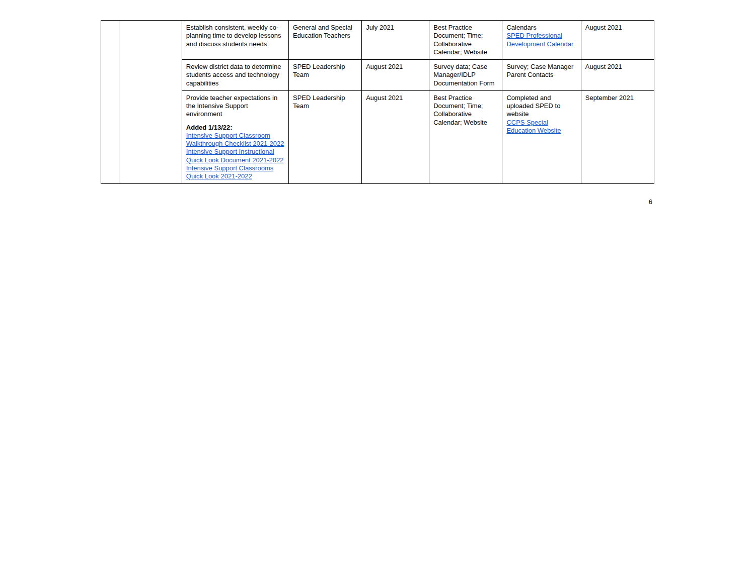| | | Establish consistent, weekly co-planning time to develop lessons and discuss students needs | General and Special Education Teachers | July 2021 | Best Practice Document; Time; Collaborative Calendar; Website | Calendars SPED Professional Development Calendar | August 2021 |
| Review district data to determine students access and technology capabilities | SPED Leadership Team | August 2021 | Survey data; Case Manager/IDLP Documentation Form | Survey; Case Manager Parent Contacts | August 2021 |
| Provide teacher expectations in the Intensive Support environment Added 1/13/22: Intensive Support Classroom Walkthrough Checklist 2021-2022 Intensive Support Instructional Quick Look Document 2021-2022 Intensive Support Classrooms Quick Look 2021-2022 | SPED Leadership Team | August 2021 | Best Practice Document; Time; Collaborative Calendar; Website | Completed and uploaded SPED to website CCPS Special Education Website | September 2021 |
6